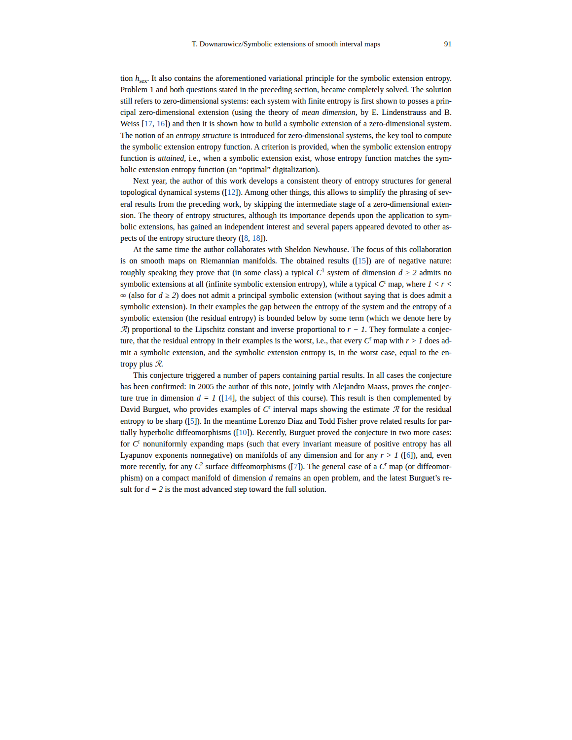T. Downarowicz/Symbolic extensions of smooth interval maps 91
tion hsex. It also contains the aforementioned variational principle for the symbolic extension entropy. Problem 1 and both questions stated in the preceding section, became completely solved. The solution still refers to zero-dimensional systems: each system with finite entropy is first shown to posses a principal zero-dimensional extension (using the theory of mean dimension, by E. Lindenstrauss and B. Weiss [17, 16]) and then it is shown how to build a symbolic extension of a zero-dimensional system. The notion of an entropy structure is introduced for zero-dimensional systems, the key tool to compute the symbolic extension entropy function. A criterion is provided, when the symbolic extension entropy function is attained, i.e., when a symbolic extension exist, whose entropy function matches the symbolic extension entropy function (an “optimal” digitalization).
Next year, the author of this work develops a consistent theory of entropy structures for general topological dynamical systems ([12]). Among other things, this allows to simplify the phrasing of several results from the preceding work, by skipping the intermediate stage of a zero-dimensional extension. The theory of entropy structures, although its importance depends upon the application to symbolic extensions, has gained an independent interest and several papers appeared devoted to other aspects of the entropy structure theory ([8, 18]).
At the same time the author collaborates with Sheldon Newhouse. The focus of this collaboration is on smooth maps on Riemannian manifolds. The obtained results ([15]) are of negative nature: roughly speaking they prove that (in some class) a typical C1 system of dimension d ≥ 2 admits no symbolic extensions at all (infinite symbolic extension entropy), while a typical Cr map, where 1 < r < ∞ (also for d ≥ 2) does not admit a principal symbolic extension (without saying that is does admit a symbolic extension). In their examples the gap between the entropy of the system and the entropy of a symbolic extension (the residual entropy) is bounded below by some term (which we denote here by ℛ) proportional to the Lipschitz constant and inverse proportional to r − 1. They formulate a conjecture, that the residual entropy in their examples is the worst, i.e., that every Cr map with r > 1 does admit a symbolic extension, and the symbolic extension entropy is, in the worst case, equal to the entropy plus ℛ.
This conjecture triggered a number of papers containing partial results. In all cases the conjecture has been confirmed: In 2005 the author of this note, jointly with Alejandro Maass, proves the conjecture true in dimension d = 1 ([14], the subject of this course). This result is then complemented by David Burguet, who provides examples of Cr interval maps showing the estimate ℛ for the residual entropy to be sharp ([5]). In the meantime Lorenzo Díaz and Todd Fisher prove related results for partially hyperbolic diffeomorphisms ([10]). Recently, Burguet proved the conjecture in two more cases: for Cr nonuniformly expanding maps (such that every invariant measure of positive entropy has all Lyapunov exponents nonnegative) on manifolds of any dimension and for any r > 1 ([6]), and, even more recently, for any C2 surface diffeomorphisms ([7]). The general case of a Cr map (or diffeomorphism) on a compact manifold of dimension d remains an open problem, and the latest Burguet’s result for d = 2 is the most advanced step toward the full solution.